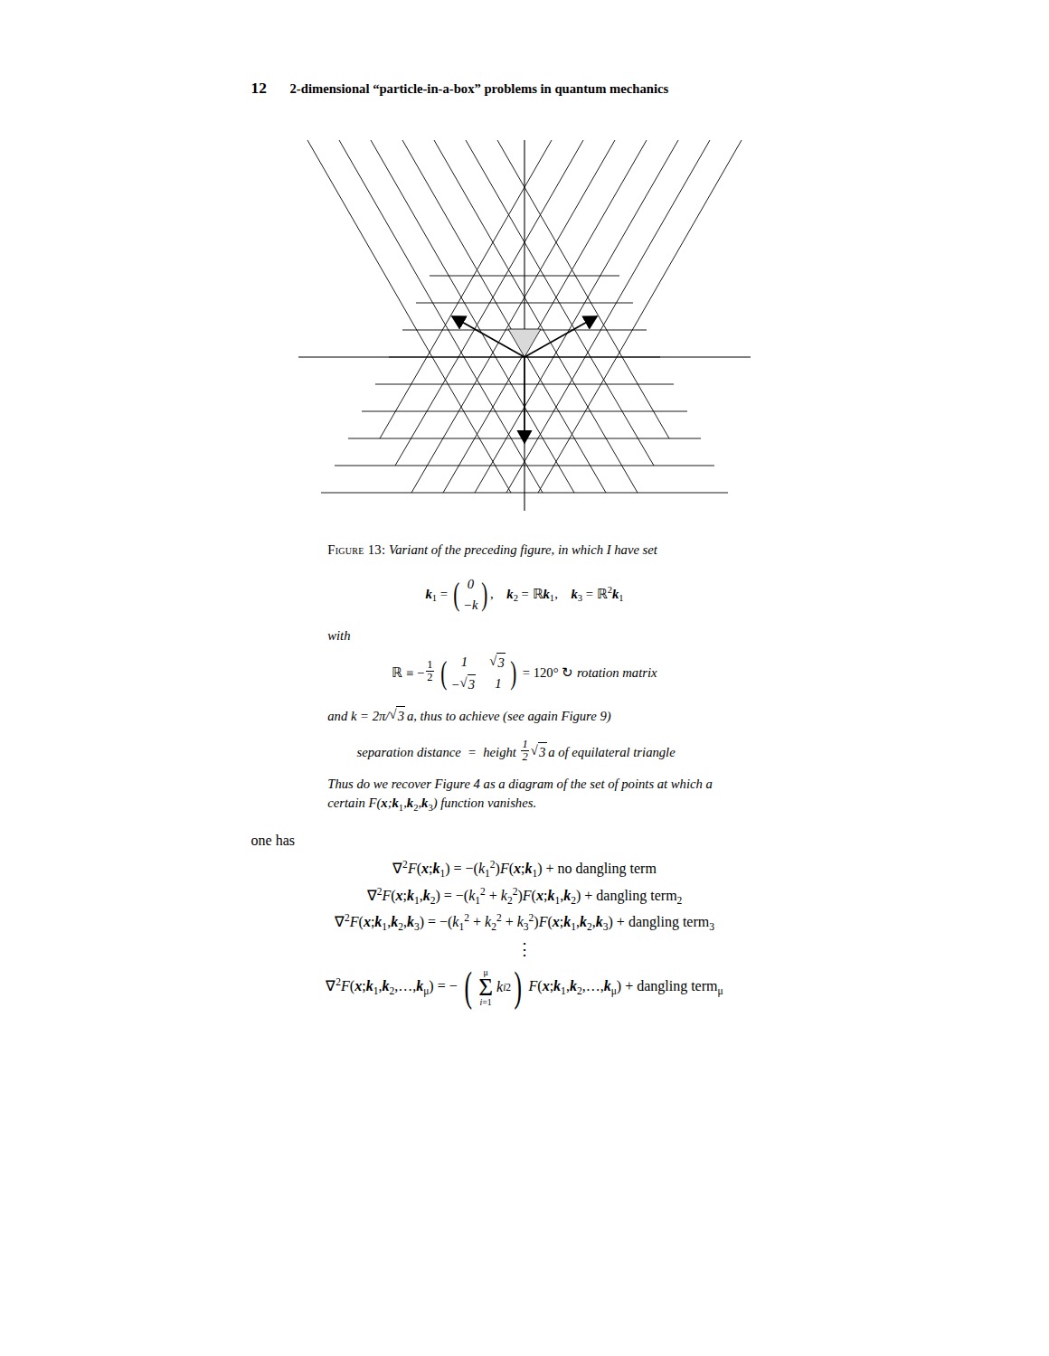12 2-dimensional “particle-in-a-box” problems in quantum mechanics
Figure 13: Variant of the preceding figure, in which I have set
k1 = (0−k), k2 = ℝk1, k3 = ℝ2k1
with
ℝ ≡ −12 ( 13 −31 ) = 120° ↻ rotation matrix
and k = 2π/3 a, thus to achieve (see again Figure 9)
separation distance = height 123 a of equilateral triangle
Thus do we recover Figure 4 as a diagram of the set of points at which a certain F(x;k1,k2,k3) function vanishes.
one has
∇2F(x;k1) = −(k12)F(x;k1) + no dangling term
∇2F(x;k1,k2) = −(k12 + k22)F(x;k1,k2) + dangling term2
∇2F(x;k1,k2,k3) = −(k12 + k22 + k32)F(x;k1,k2,k3) + dangling term3
⋮
∇2F(x;k1,k2,…,kμ) = − ( μΣi=1 ki2 ) F(x;k1,k2,…,kμ) + dangling termμ